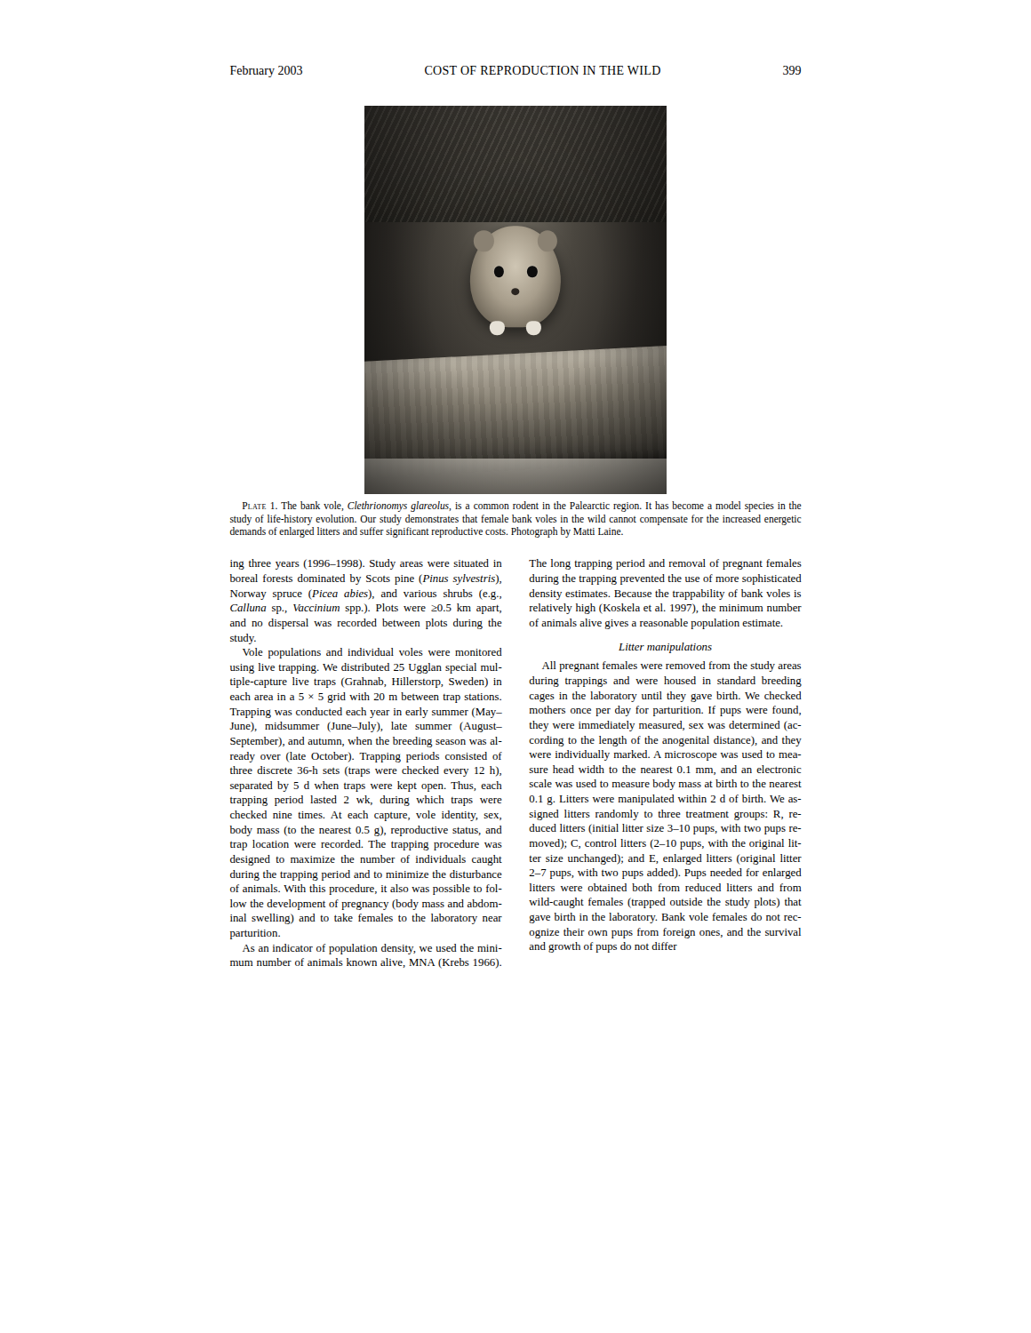February 2003 COST OF REPRODUCTION IN THE WILD 399
Plate 1. The bank vole, Clethrionomys glareolus, is a common rodent in the Palearctic region. It has become a model species in the study of life-history evolution. Our study demonstrates that female bank voles in the wild cannot compensate for the increased energetic demands of enlarged litters and suffer significant reproductive costs. Photograph by Matti Laine.
ing three years (1996–1998). Study areas were situated in boreal forests dominated by Scots pine (Pinus sylvestris), Norway spruce (Picea abies), and various shrubs (e.g., Calluna sp., Vaccinium spp.). Plots were ≥0.5 km apart, and no dispersal was recorded between plots during the study.
Vole populations and individual voles were monitored using live trapping. We distributed 25 Ugglan special multiple-capture live traps (Grahnab, Hillerstorp, Sweden) in each area in a 5 × 5 grid with 20 m between trap stations. Trapping was conducted each year in early summer (May–June), midsummer (June–July), late summer (August–September), and autumn, when the breeding season was already over (late October). Trapping periods consisted of three discrete 36-h sets (traps were checked every 12 h), separated by 5 d when traps were kept open. Thus, each trapping period lasted 2 wk, during which traps were checked nine times. At each capture, vole identity, sex, body mass (to the nearest 0.5 g), reproductive status, and trap location were recorded. The trapping procedure was designed to maximize the number of individuals caught during the trapping period and to minimize the disturbance of animals. With this procedure, it also was possible to follow the development of pregnancy (body mass and abdominal swelling) and to take females to the laboratory near parturition.
As an indicator of population density, we used the minimum number of animals known alive, MNA (Krebs 1966). The long trapping period and removal of pregnant females during the trapping prevented the use of more sophisticated density estimates. Because the trappability of bank voles is relatively high (Koskela et al. 1997), the minimum number of animals alive gives a reasonable population estimate.
Litter manipulations
All pregnant females were removed from the study areas during trappings and were housed in standard breeding cages in the laboratory until they gave birth. We checked mothers once per day for parturition. If pups were found, they were immediately measured, sex was determined (according to the length of the anogenital distance), and they were individually marked. A microscope was used to measure head width to the nearest 0.1 mm, and an electronic scale was used to measure body mass at birth to the nearest 0.1 g. Litters were manipulated within 2 d of birth. We assigned litters randomly to three treatment groups: R, reduced litters (initial litter size 3–10 pups, with two pups removed); C, control litters (2–10 pups, with the original litter size unchanged); and E, enlarged litters (original litter 2–7 pups, with two pups added). Pups needed for enlarged litters were obtained both from reduced litters and from wild-caught females (trapped outside the study plots) that gave birth in the laboratory. Bank vole females do not recognize their own pups from foreign ones, and the survival and growth of pups do not differ